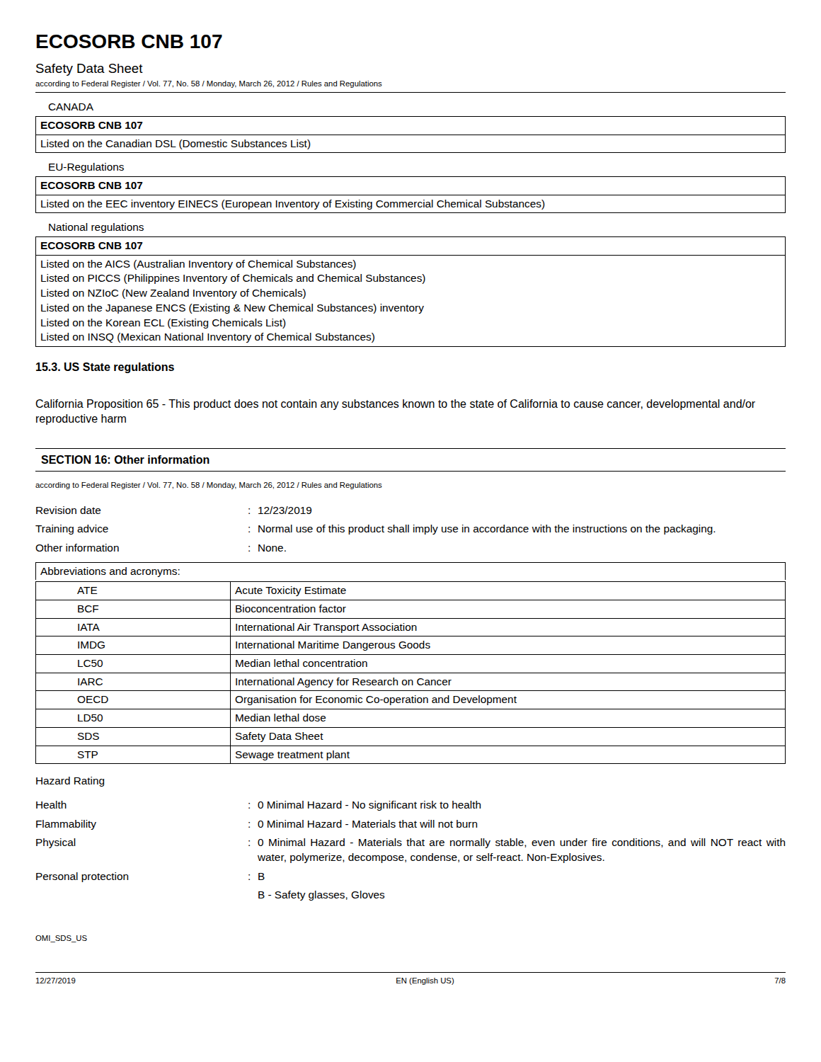ECOSORB CNB 107
Safety Data Sheet
according to Federal Register / Vol. 77, No. 58 / Monday, March 26, 2012 / Rules and Regulations
CANADA
| ECOSORB CNB 107 |
| Listed on the Canadian DSL (Domestic Substances List) |
EU-Regulations
| ECOSORB CNB 107 |
| Listed on the EEC inventory EINECS (European Inventory of Existing Commercial Chemical Substances) |
National regulations
| ECOSORB CNB 107 |
| Listed on the AICS (Australian Inventory of Chemical Substances) Listed on PICCS (Philippines Inventory of Chemicals and Chemical Substances) Listed on NZIoC (New Zealand Inventory of Chemicals) Listed on the Japanese ENCS (Existing & New Chemical Substances) inventory Listed on the Korean ECL (Existing Chemicals List) Listed on INSQ (Mexican National Inventory of Chemical Substances) |
15.3. US State regulations
California Proposition 65 - This product does not contain any substances known to the state of California to cause cancer, developmental and/or reproductive harm
SECTION 16: Other information
according to Federal Register / Vol. 77, No. 58 / Monday, March 26, 2012 / Rules and Regulations
| Revision date | : | 12/23/2019 |
| Training advice | : | Normal use of this product shall imply use in accordance with the instructions on the packaging. |
| Other information | : | None. |
Abbreviations and acronyms:
| | ATE | Acute Toxicity Estimate |
| | BCF | Bioconcentration factor |
| | IATA | International Air Transport Association |
| | IMDG | International Maritime Dangerous Goods |
| | LC50 | Median lethal concentration |
| | IARC | International Agency for Research on Cancer |
| | OECD | Organisation for Economic Co-operation and Development |
| | LD50 | Median lethal dose |
| | SDS | Safety Data Sheet |
| | STP | Sewage treatment plant |
Hazard Rating
| Health | : | 0 Minimal Hazard - No significant risk to health |
| Flammability | : | 0 Minimal Hazard - Materials that will not burn |
| Physical | : | 0 Minimal Hazard - Materials that are normally stable, even under fire conditions, and will NOT react with water, polymerize, decompose, condense, or self-react. Non-Explosives. |
| Personal protection | : | B |
| | | B - Safety glasses, Gloves |
OMI_SDS_US
12/27/2019 EN (English US) 7/8